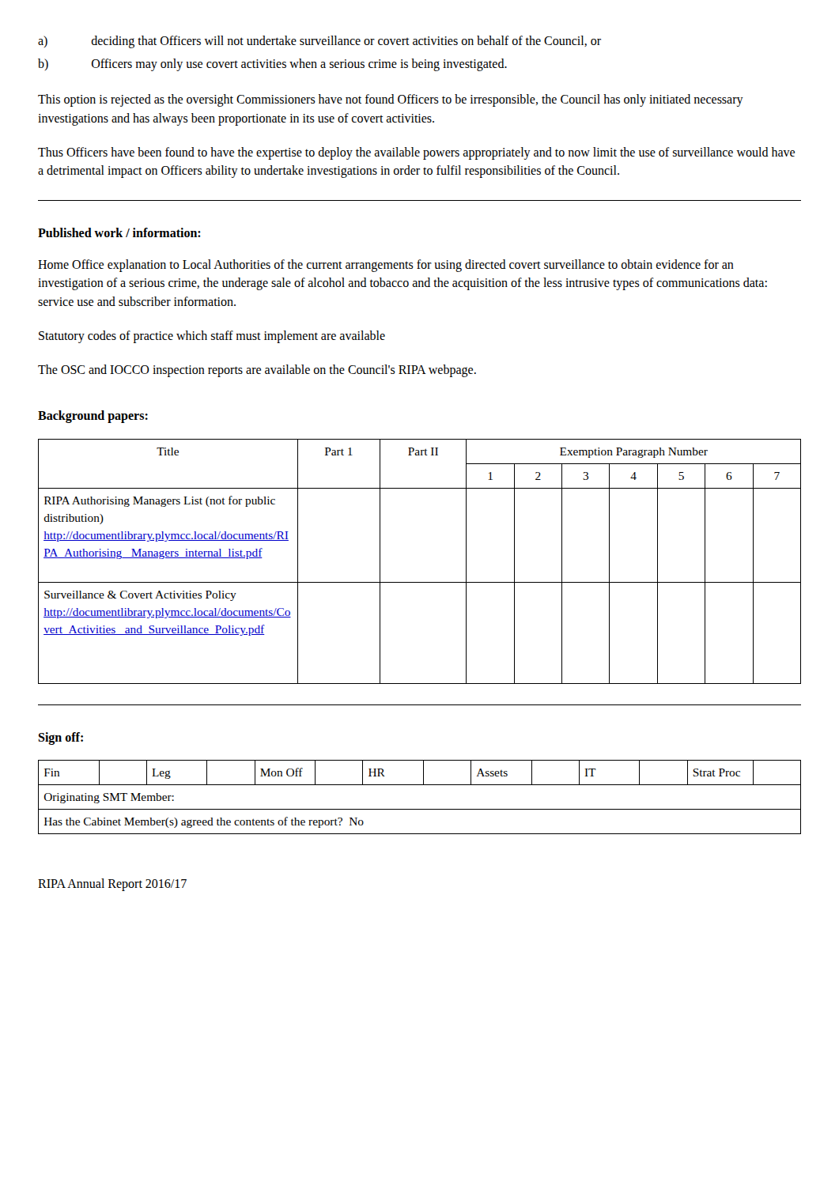a)
deciding that Officers will not undertake surveillance or covert activities on behalf of the Council, or
b)
Officers may only use covert activities when a serious crime is being investigated.
This option is rejected as the oversight Commissioners have not found Officers to be irresponsible, the Council has only initiated necessary investigations and has always been proportionate in its use of covert activities.
Thus Officers have been found to have the expertise to deploy the available powers appropriately and to now limit the use of surveillance would have a detrimental impact on Officers ability to undertake investigations in order to fulfil responsibilities of the Council.
Published work / information:
Home Office explanation to Local Authorities of the current arrangements for using directed covert surveillance to obtain evidence for an investigation of a serious crime, the underage sale of alcohol and tobacco and the acquisition of the less intrusive types of communications data: service use and subscriber information.
Statutory codes of practice which staff must implement are available
The OSC and IOCCO inspection reports are available on the Council's RIPA webpage.
Background papers:
| Title | Part 1 | Part II | Exemption Paragraph Number |
| --- | --- | --- | --- |
| 1 | 2 | 3 | 4 | 5 | 6 | 7 |
| RIPA Authorising Managers List (not for public distribution) http://documentlibrary.plymcc.local/documents/RIPA_Authorising_ Managers_internal_list.pdf | | | | | | | | | |
| Surveillance & Covert Activities Policy http://documentlibrary.plymcc.local/documents/Covert_Activities_ and_Surveillance_Policy.pdf | | | | | | | | | |
Sign off:
| Fin | | Leg | | Mon Off | | HR | | Assets | | IT | | Strat Proc | |
| Originating SMT Member: |
| Has the Cabinet Member(s) agreed the contents of the report? No |
RIPA Annual Report 2016/17